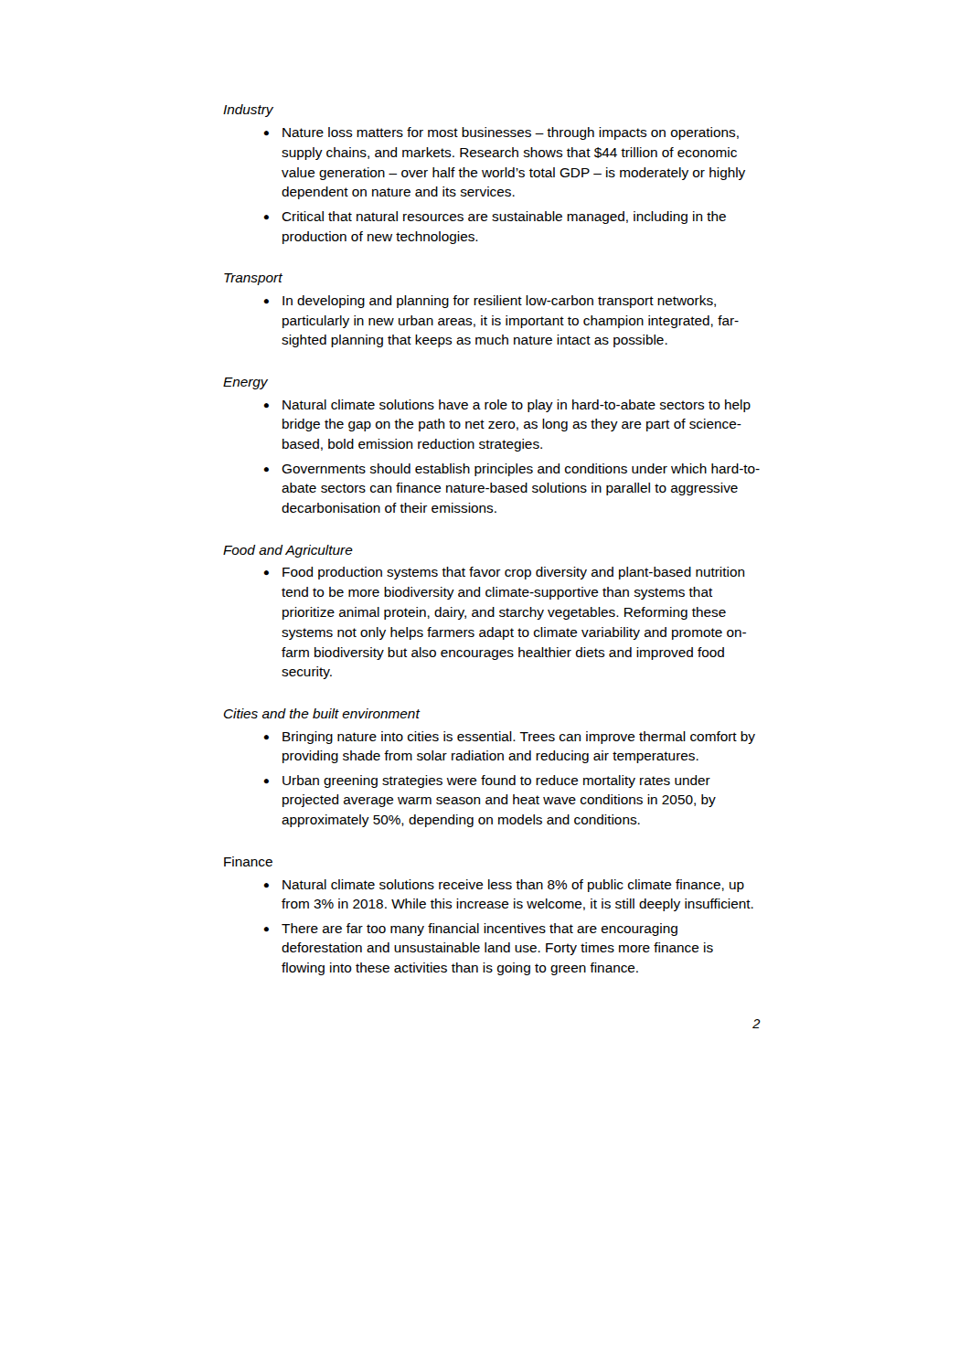Industry
Nature loss matters for most businesses – through impacts on operations, supply chains, and markets. Research shows that $44 trillion of economic value generation – over half the world’s total GDP – is moderately or highly dependent on nature and its services.
Critical that natural resources are sustainable managed, including in the production of new technologies.
Transport
In developing and planning for resilient low-carbon transport networks, particularly in new urban areas, it is important to champion integrated, far-sighted planning that keeps as much nature intact as possible.
Energy
Natural climate solutions have a role to play in hard-to-abate sectors to help bridge the gap on the path to net zero, as long as they are part of science-based, bold emission reduction strategies.
Governments should establish principles and conditions under which hard-to-abate sectors can finance nature-based solutions in parallel to aggressive decarbonisation of their emissions.
Food and Agriculture
Food production systems that favor crop diversity and plant-based nutrition tend to be more biodiversity and climate-supportive than systems that prioritize animal protein, dairy, and starchy vegetables. Reforming these systems not only helps farmers adapt to climate variability and promote on-farm biodiversity but also encourages healthier diets and improved food security.
Cities and the built environment
Bringing nature into cities is essential. Trees can improve thermal comfort by providing shade from solar radiation and reducing air temperatures.
Urban greening strategies were found to reduce mortality rates under projected average warm season and heat wave conditions in 2050, by approximately 50%, depending on models and conditions.
Finance
Natural climate solutions receive less than 8% of public climate finance, up from 3% in 2018. While this increase is welcome, it is still deeply insufficient.
There are far too many financial incentives that are encouraging deforestation and unsustainable land use. Forty times more finance is flowing into these activities than is going to green finance.
2